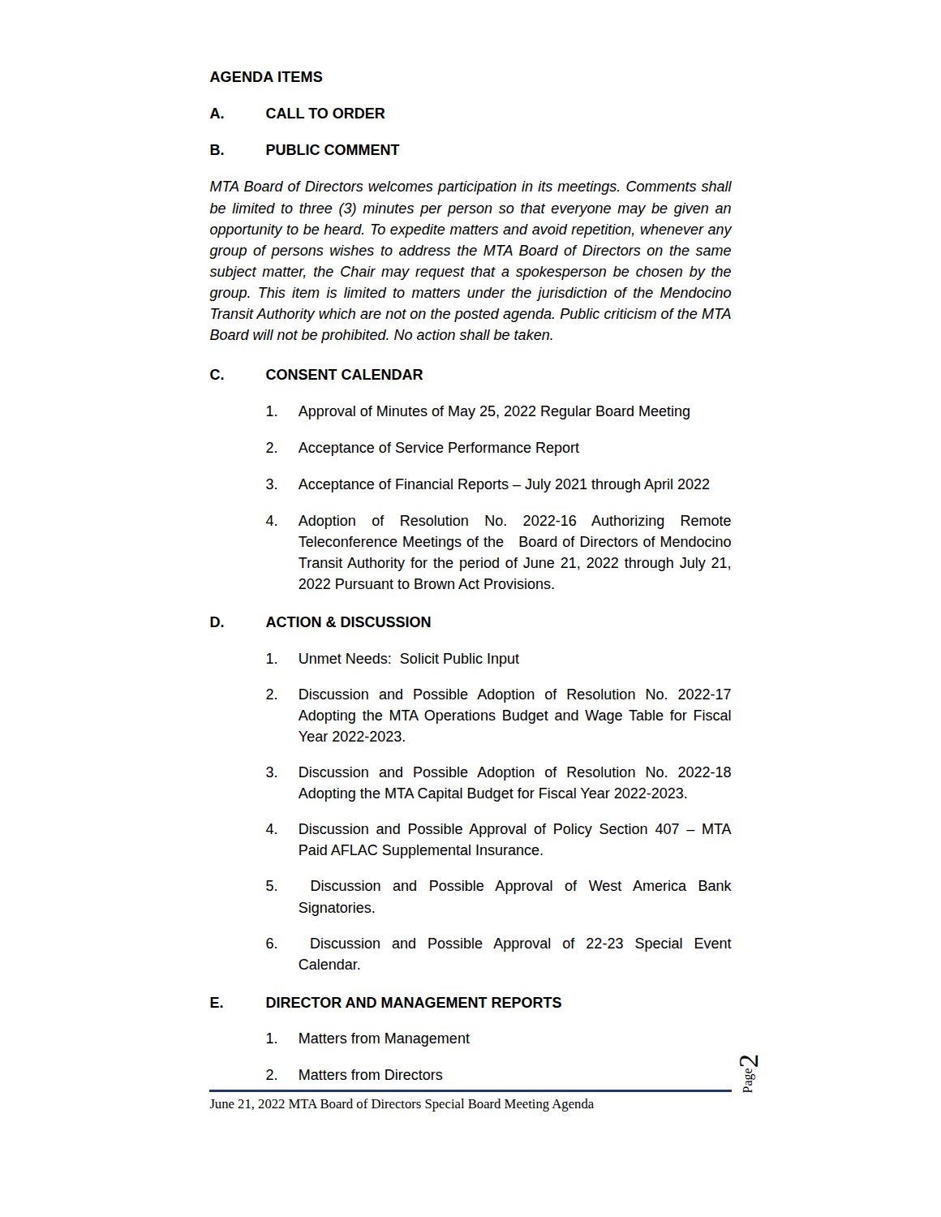AGENDA ITEMS
A. CALL TO ORDER
B. PUBLIC COMMENT
MTA Board of Directors welcomes participation in its meetings. Comments shall be limited to three (3) minutes per person so that everyone may be given an opportunity to be heard. To expedite matters and avoid repetition, whenever any group of persons wishes to address the MTA Board of Directors on the same subject matter, the Chair may request that a spokesperson be chosen by the group. This item is limited to matters under the jurisdiction of the Mendocino Transit Authority which are not on the posted agenda. Public criticism of the MTA Board will not be prohibited. No action shall be taken.
C. CONSENT CALENDAR
1. Approval of Minutes of May 25, 2022 Regular Board Meeting
2. Acceptance of Service Performance Report
3. Acceptance of Financial Reports – July 2021 through April 2022
4. Adoption of Resolution No. 2022-16 Authorizing Remote Teleconference Meetings of the Board of Directors of Mendocino Transit Authority for the period of June 21, 2022 through July 21, 2022 Pursuant to Brown Act Provisions.
D. ACTION & DISCUSSION
1. Unmet Needs: Solicit Public Input
2. Discussion and Possible Adoption of Resolution No. 2022-17 Adopting the MTA Operations Budget and Wage Table for Fiscal Year 2022-2023.
3. Discussion and Possible Adoption of Resolution No. 2022-18 Adopting the MTA Capital Budget for Fiscal Year 2022-2023.
4. Discussion and Possible Approval of Policy Section 407 – MTA Paid AFLAC Supplemental Insurance.
5. Discussion and Possible Approval of West America Bank Signatories.
6. Discussion and Possible Approval of 22-23 Special Event Calendar.
E. DIRECTOR AND MANAGEMENT REPORTS
1. Matters from Management
2. Matters from Directors
Page2
June 21, 2022 MTA Board of Directors Special Board Meeting Agenda